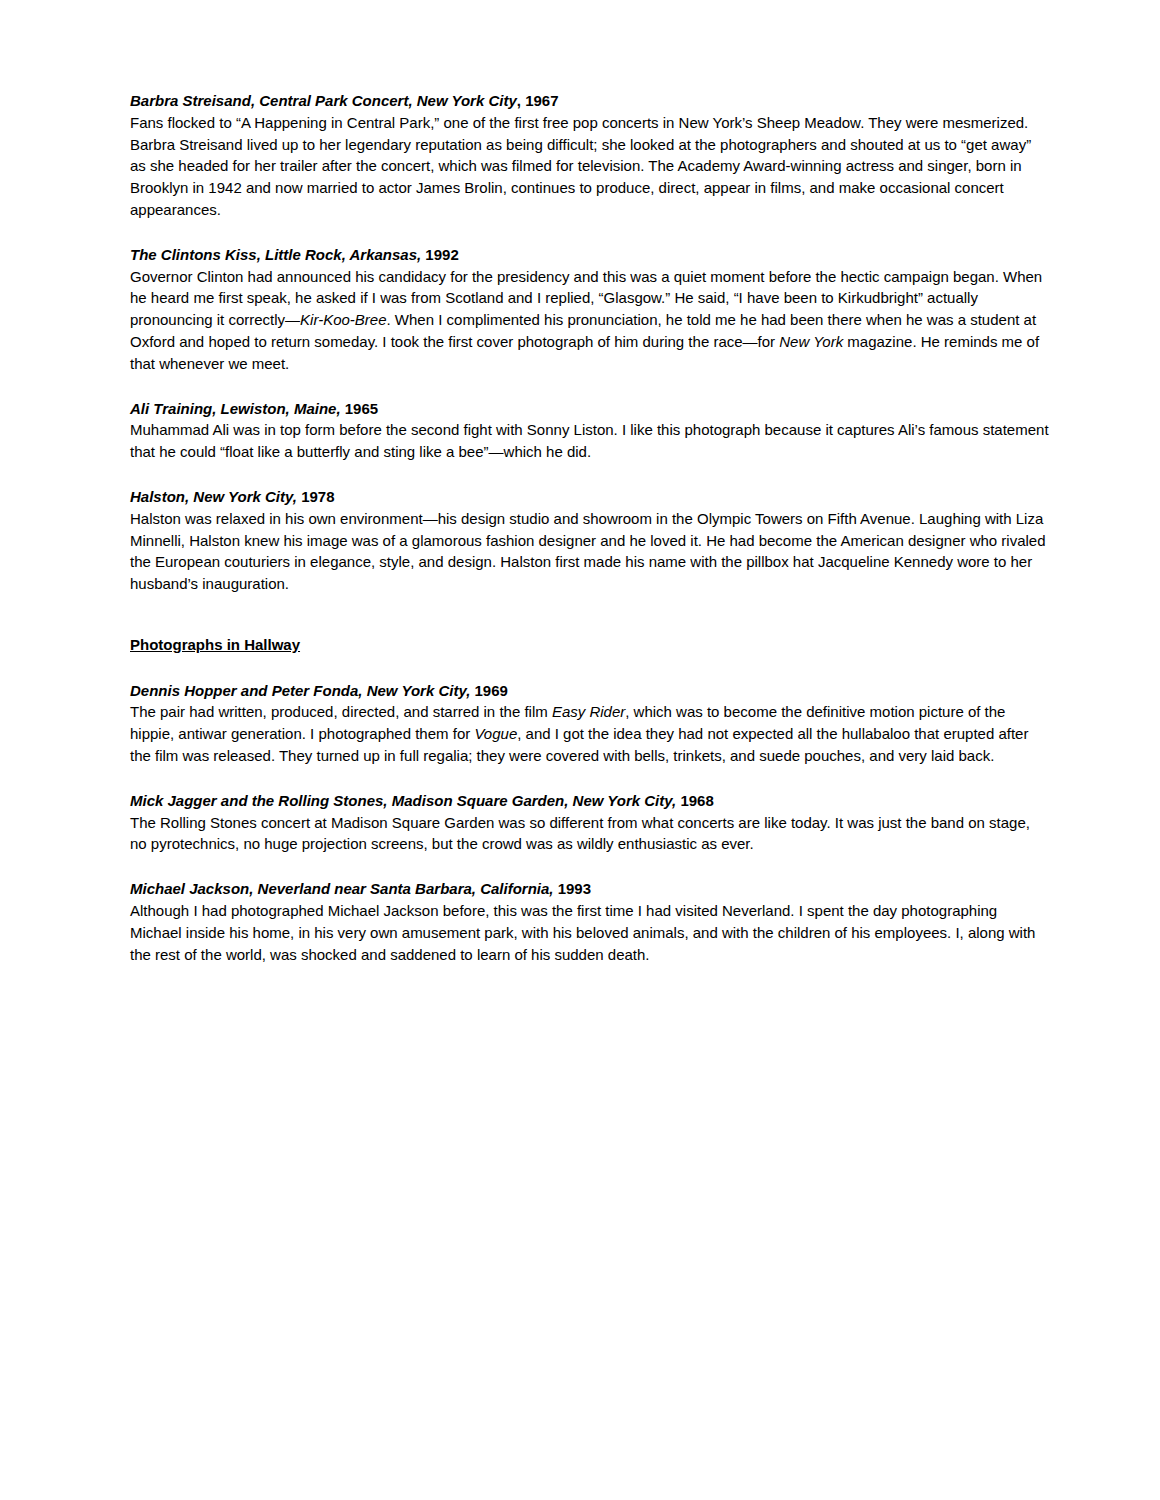Barbra Streisand, Central Park Concert, New York City, 1967
Fans flocked to “A Happening in Central Park,” one of the first free pop concerts in New York’s Sheep Meadow. They were mesmerized. Barbra Streisand lived up to her legendary reputation as being difficult; she looked at the photographers and shouted at us to “get away” as she headed for her trailer after the concert, which was filmed for television. The Academy Award-winning actress and singer, born in Brooklyn in 1942 and now married to actor James Brolin, continues to produce, direct, appear in films, and make occasional concert appearances.
The Clintons Kiss, Little Rock, Arkansas, 1992
Governor Clinton had announced his candidacy for the presidency and this was a quiet moment before the hectic campaign began. When he heard me first speak, he asked if I was from Scotland and I replied, “Glasgow.” He said, “I have been to Kirkudbright” actually pronouncing it correctly—Kir-Koo-Bree. When I complimented his pronunciation, he told me he had been there when he was a student at Oxford and hoped to return someday. I took the first cover photograph of him during the race—for New York magazine. He reminds me of that whenever we meet.
Ali Training, Lewiston, Maine, 1965
Muhammad Ali was in top form before the second fight with Sonny Liston. I like this photograph because it captures Ali’s famous statement that he could “float like a butterfly and sting like a bee”—which he did.
Halston, New York City, 1978
Halston was relaxed in his own environment—his design studio and showroom in the Olympic Towers on Fifth Avenue. Laughing with Liza Minnelli, Halston knew his image was of a glamorous fashion designer and he loved it. He had become the American designer who rivaled the European couturiers in elegance, style, and design. Halston first made his name with the pillbox hat Jacqueline Kennedy wore to her husband’s inauguration.
Photographs in Hallway
Dennis Hopper and Peter Fonda, New York City, 1969
The pair had written, produced, directed, and starred in the film Easy Rider, which was to become the definitive motion picture of the hippie, antiwar generation. I photographed them for Vogue, and I got the idea they had not expected all the hullabaloo that erupted after the film was released. They turned up in full regalia; they were covered with bells, trinkets, and suede pouches, and very laid back.
Mick Jagger and the Rolling Stones, Madison Square Garden, New York City, 1968
The Rolling Stones concert at Madison Square Garden was so different from what concerts are like today. It was just the band on stage, no pyrotechnics, no huge projection screens, but the crowd was as wildly enthusiastic as ever.
Michael Jackson, Neverland near Santa Barbara, California, 1993
Although I had photographed Michael Jackson before, this was the first time I had visited Neverland. I spent the day photographing Michael inside his home, in his very own amusement park, with his beloved animals, and with the children of his employees. I, along with the rest of the world, was shocked and saddened to learn of his sudden death.